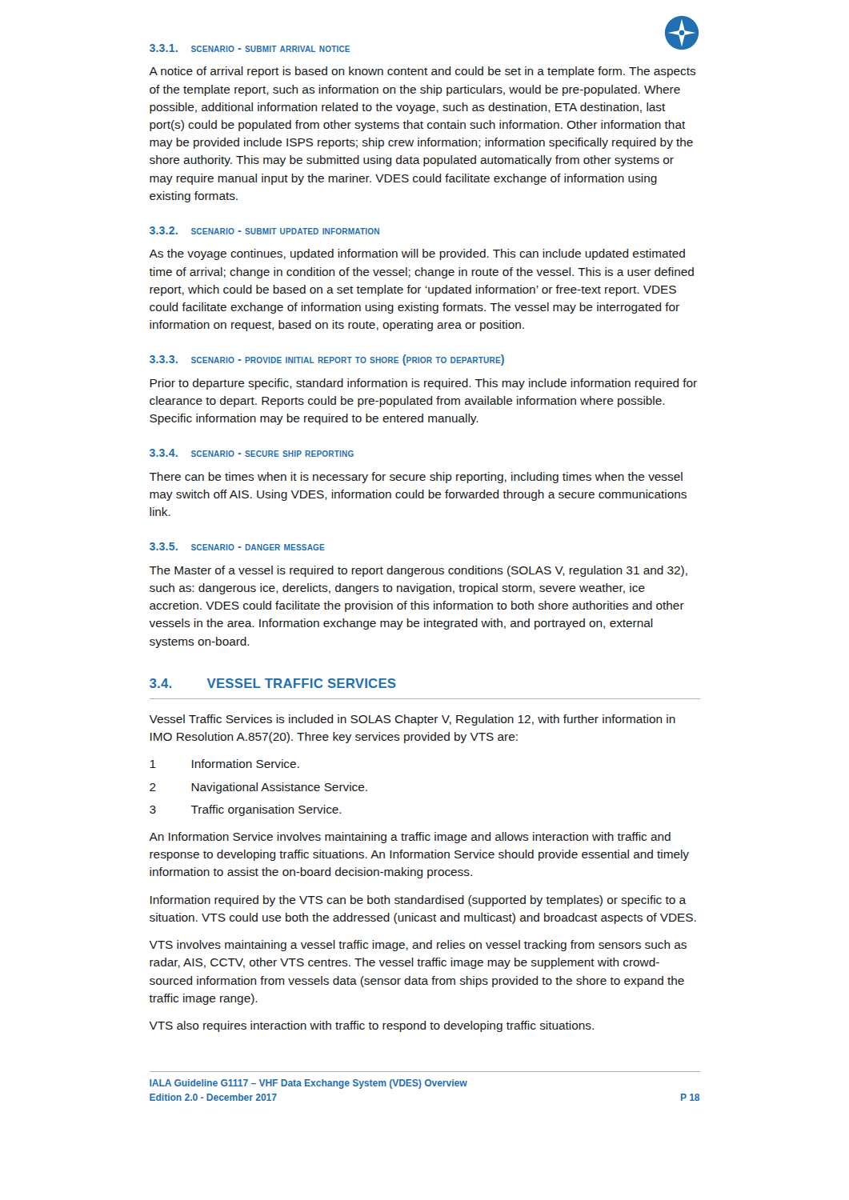3.3.1. Scenario - Submit arrival notice
A notice of arrival report is based on known content and could be set in a template form. The aspects of the template report, such as information on the ship particulars, would be pre-populated. Where possible, additional information related to the voyage, such as destination, ETA destination, last port(s) could be populated from other systems that contain such information. Other information that may be provided include ISPS reports; ship crew information; information specifically required by the shore authority. This may be submitted using data populated automatically from other systems or may require manual input by the mariner. VDES could facilitate exchange of information using existing formats.
3.3.2. Scenario - Submit updated information
As the voyage continues, updated information will be provided. This can include updated estimated time of arrival; change in condition of the vessel; change in route of the vessel. This is a user defined report, which could be based on a set template for ‘updated information’ or free-text report. VDES could facilitate exchange of information using existing formats. The vessel may be interrogated for information on request, based on its route, operating area or position.
3.3.3. Scenario - Provide initial report to shore (prior to departure)
Prior to departure specific, standard information is required. This may include information required for clearance to depart. Reports could be pre-populated from available information where possible. Specific information may be required to be entered manually.
3.3.4. Scenario - Secure ship reporting
There can be times when it is necessary for secure ship reporting, including times when the vessel may switch off AIS. Using VDES, information could be forwarded through a secure communications link.
3.3.5. Scenario - Danger Message
The Master of a vessel is required to report dangerous conditions (SOLAS V, regulation 31 and 32), such as: dangerous ice, derelicts, dangers to navigation, tropical storm, severe weather, ice accretion. VDES could facilitate the provision of this information to both shore authorities and other vessels in the area. Information exchange may be integrated with, and portrayed on, external systems on-board.
3.4. VESSEL TRAFFIC SERVICES
Vessel Traffic Services is included in SOLAS Chapter V, Regulation 12, with further information in IMO Resolution A.857(20). Three key services provided by VTS are:
1 Information Service.
2 Navigational Assistance Service.
3 Traffic organisation Service.
An Information Service involves maintaining a traffic image and allows interaction with traffic and response to developing traffic situations. An Information Service should provide essential and timely information to assist the on-board decision-making process.
Information required by the VTS can be both standardised (supported by templates) or specific to a situation. VTS could use both the addressed (unicast and multicast) and broadcast aspects of VDES.
VTS involves maintaining a vessel traffic image, and relies on vessel tracking from sensors such as radar, AIS, CCTV, other VTS centres. The vessel traffic image may be supplement with crowd-sourced information from vessels data (sensor data from ships provided to the shore to expand the traffic image range).
VTS also requires interaction with traffic to respond to developing traffic situations.
IALA Guideline G1117 – VHF Data Exchange System (VDES) Overview
Edition 2.0 - December 2017
P 18